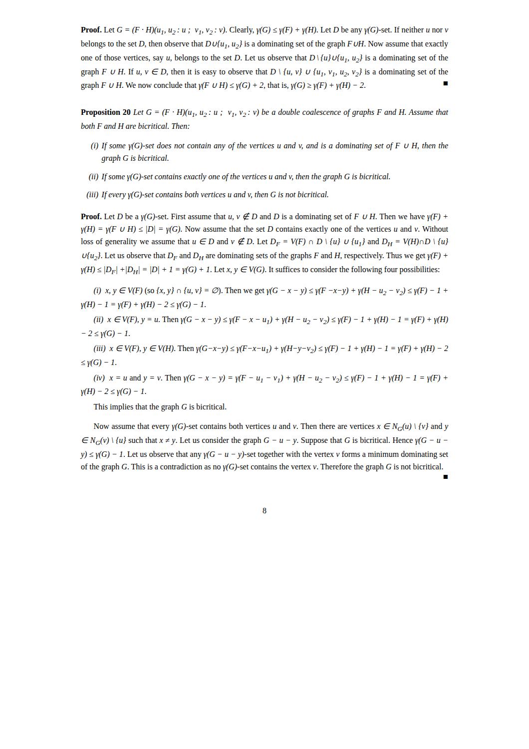Proof. Let G = (F · H)(u1, u2 : u ; v1, v2 : v). Clearly, γ(G) ≤ γ(F) + γ(H). Let D be any γ(G)-set. If neither u nor v belongs to the set D, then observe that D∪{u1, u2} is a dominating set of the graph F∪H. Now assume that exactly one of those vertices, say u, belongs to the set D. Let us observe that D \ {u}∪{u1, u2} is a dominating set of the graph F ∪ H. If u, v ∈ D, then it is easy to observe that D \ {u, v} ∪ {u1, v1, u2, v2} is a dominating set of the graph F ∪ H. We now conclude that γ(F ∪ H) ≤ γ(G) + 2, that is, γ(G) ≥ γ(F) + γ(H) − 2. ■
Proposition 20 Let G = (F · H)(u1, u2 : u ; v1, v2 : v) be a double coalescence of graphs F and H. Assume that both F and H are bicritical. Then:
If some γ(G)-set does not contain any of the vertices u and v, and is a dominating set of F ∪ H, then the graph G is bicritical.
If some γ(G)-set contains exactly one of the vertices u and v, then the graph G is bicritical.
If every γ(G)-set contains both vertices u and v, then G is not bicritical.
Proof. Let D be a γ(G)-set. First assume that u, v ∉ D and D is a dominating set of F ∪ H. Then we have γ(F) + γ(H) = γ(F ∪ H) ≤ |D| = γ(G). Now assume that the set D contains exactly one of the vertices u and v. Without loss of generality we assume that u ∈ D and v ∉ D. Let DF = V(F) ∩ D \ {u} ∪ {u1} and DH = V(H)∩D \ {u}∪{u2}. Let us observe that DF and DH are dominating sets of the graphs F and H, respectively. Thus we get γ(F) + γ(H) ≤ |DF| +|DH| = |D| + 1 = γ(G) + 1. Let x, y ∈ V(G). It suffices to consider the following four possibilities:
(i) x, y ∈ V(F) (so {x, y} ∩ {u, v} = ∅). Then we get γ(G − x − y) ≤ γ(F −x−y) + γ(H − u2 − v2) ≤ γ(F) − 1 + γ(H) − 1 = γ(F) + γ(H) − 2 ≤ γ(G) − 1.
(ii) x ∈ V(F), y = u. Then γ(G − x − y) ≤ γ(F − x − u1) + γ(H − u2 − v2) ≤ γ(F) − 1 + γ(H) − 1 = γ(F) + γ(H) − 2 ≤ γ(G) − 1.
(iii) x ∈ V(F), y ∈ V(H). Then γ(G−x−y) ≤ γ(F−x−u1) + γ(H−y−v2) ≤ γ(F) − 1 + γ(H) − 1 = γ(F) + γ(H) − 2 ≤ γ(G) − 1.
(iv) x = u and y = v. Then γ(G − x − y) = γ(F − u1 − v1) + γ(H − u2 − v2) ≤ γ(F) − 1 + γ(H) − 1 = γ(F) + γ(H) − 2 ≤ γ(G) − 1.
This implies that the graph G is bicritical.
Now assume that every γ(G)-set contains both vertices u and v. Then there are vertices x ∈ NG(u) \ {v} and y ∈ NG(v) \ {u} such that x ≠ y. Let us consider the graph G − u − y. Suppose that G is bicritical. Hence γ(G − u − y) ≤ γ(G) − 1. Let us observe that any γ(G − u − y)-set together with the vertex v forms a minimum dominating set of the graph G. This is a contradiction as no γ(G)-set contains the vertex v. Therefore the graph G is not bicritical. ■
8